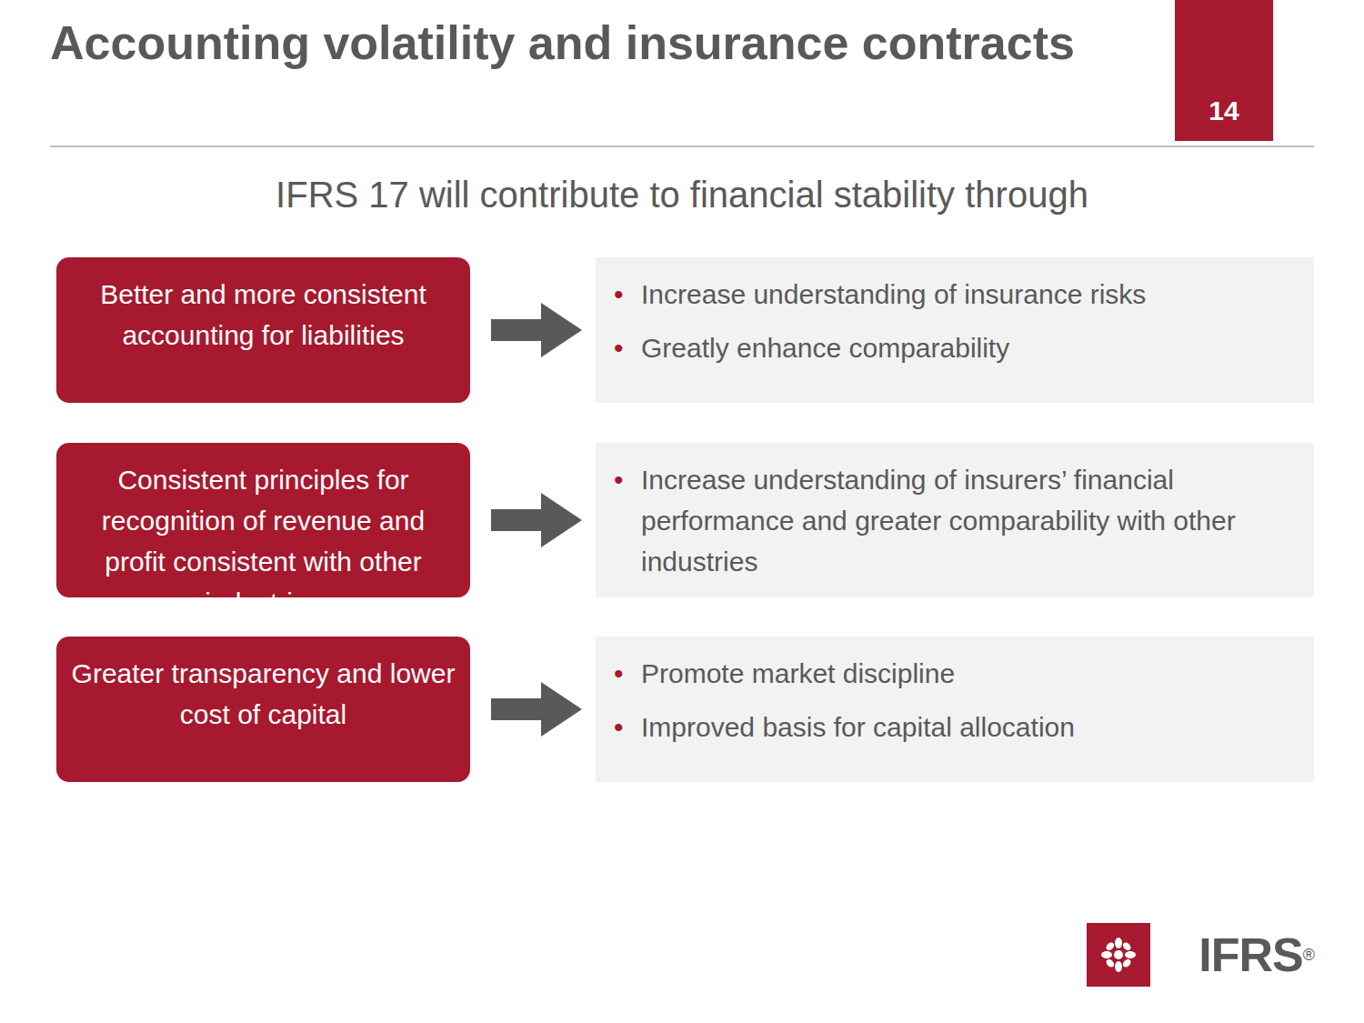14
Accounting volatility and insurance contracts
IFRS 17 will contribute to financial stability through
Better and more consistent accounting for liabilities
Increase understanding of insurance risks
Greatly enhance comparability
Consistent principles for recognition of revenue and profit consistent with other industries
Increase understanding of insurers’ financial performance and greater comparability with other industries
Greater transparency and lower cost of capital
Promote market discipline
Improved basis for capital allocation
IFRS®